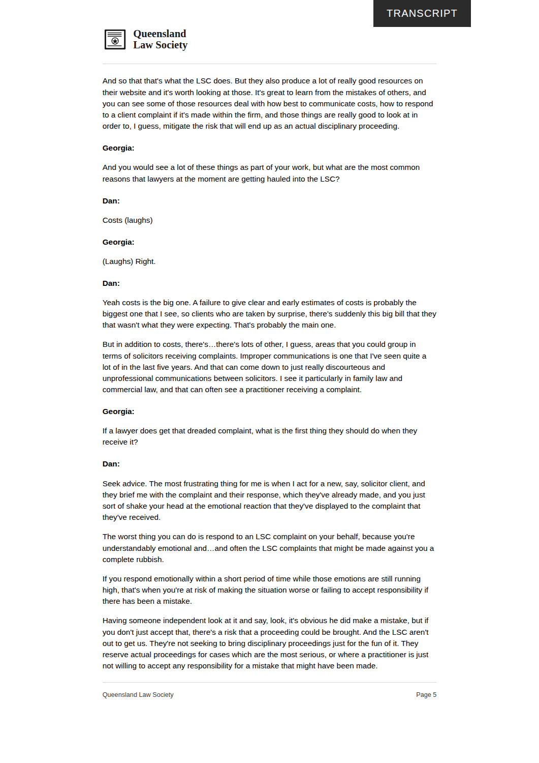Queensland
Law Society
TRANSCRIPT
And so that that's what the LSC does. But they also produce a lot of really good resources on their website and it's worth looking at those. It's great to learn from the mistakes of others, and you can see some of those resources deal with how best to communicate costs, how to respond to a client complaint if it's made within the firm, and those things are really good to look at in order to, I guess, mitigate the risk that will end up as an actual disciplinary proceeding.
Georgia:
And you would see a lot of these things as part of your work, but what are the most common reasons that lawyers at the moment are getting hauled into the LSC?
Dan:
Costs (laughs)
Georgia:
(Laughs) Right.
Dan:
Yeah costs is the big one. A failure to give clear and early estimates of costs is probably the biggest one that I see, so clients who are taken by surprise, there's suddenly this big bill that they that wasn't what they were expecting. That's probably the main one.
But in addition to costs, there's…there's lots of other, I guess, areas that you could group in terms of solicitors receiving complaints. Improper communications is one that I've seen quite a lot of in the last five years. And that can come down to just really discourteous and unprofessional communications between solicitors. I see it particularly in family law and commercial law, and that can often see a practitioner receiving a complaint.
Georgia:
If a lawyer does get that dreaded complaint, what is the first thing they should do when they receive it?
Dan:
Seek advice. The most frustrating thing for me is when I act for a new, say, solicitor client, and they brief me with the complaint and their response, which they've already made, and you just sort of shake your head at the emotional reaction that they've displayed to the complaint that they've received.
The worst thing you can do is respond to an LSC complaint on your behalf, because you're understandably emotional and…and often the LSC complaints that might be made against you a complete rubbish.
If you respond emotionally within a short period of time while those emotions are still running high, that's when you're at risk of making the situation worse or failing to accept responsibility if there has been a mistake.
Having someone independent look at it and say, look, it's obvious he did make a mistake, but if you don't just accept that, there's a risk that a proceeding could be brought. And the LSC aren't out to get us. They're not seeking to bring disciplinary proceedings just for the fun of it. They reserve actual proceedings for cases which are the most serious, or where a practitioner is just not willing to accept any responsibility for a mistake that might have been made.
Queensland Law Society Page 5